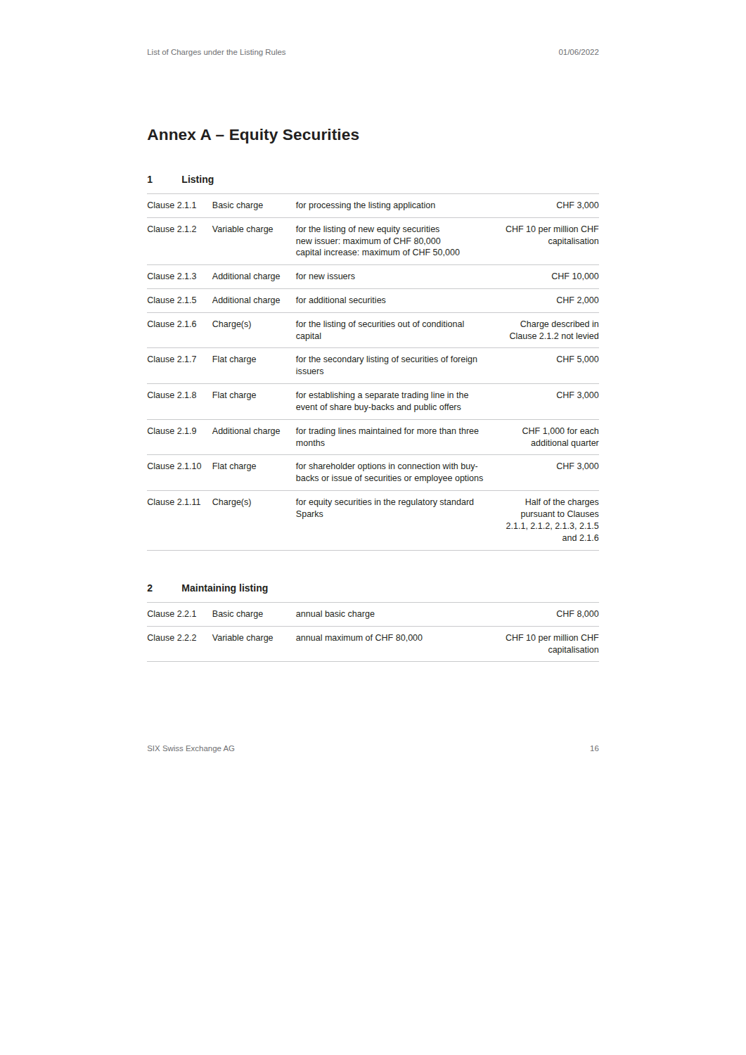List of Charges under the Listing Rules 01/06/2022
Annex A – Equity Securities
1 Listing
| Clause 2.1.1 | Basic charge | for processing the listing application | CHF 3,000 |
| Clause 2.1.2 | Variable charge | for the listing of new equity securities new issuer: maximum of CHF 80,000 capital increase: maximum of CHF 50,000 | CHF 10 per million CHF capitalisation |
| Clause 2.1.3 | Additional charge | for new issuers | CHF 10,000 |
| Clause 2.1.5 | Additional charge | for additional securities | CHF 2,000 |
| Clause 2.1.6 | Charge(s) | for the listing of securities out of conditional capital | Charge described in Clause 2.1.2 not levied |
| Clause 2.1.7 | Flat charge | for the secondary listing of securities of foreign issuers | CHF 5,000 |
| Clause 2.1.8 | Flat charge | for establishing a separate trading line in the event of share buy-backs and public offers | CHF 3,000 |
| Clause 2.1.9 | Additional charge | for trading lines maintained for more than three months | CHF 1,000 for each additional quarter |
| Clause 2.1.10 | Flat charge | for shareholder options in connection with buy-backs or issue of securities or employee options | CHF 3,000 |
| Clause 2.1.11 | Charge(s) | for equity securities in the regulatory standard Sparks | Half of the charges pursuant to Clauses 2.1.1, 2.1.2, 2.1.3, 2.1.5 and 2.1.6 |
2 Maintaining listing
| Clause 2.2.1 | Basic charge | annual basic charge | CHF 8,000 |
| Clause 2.2.2 | Variable charge | annual maximum of CHF 80,000 | CHF 10 per million CHF capitalisation |
SIX Swiss Exchange AG 16